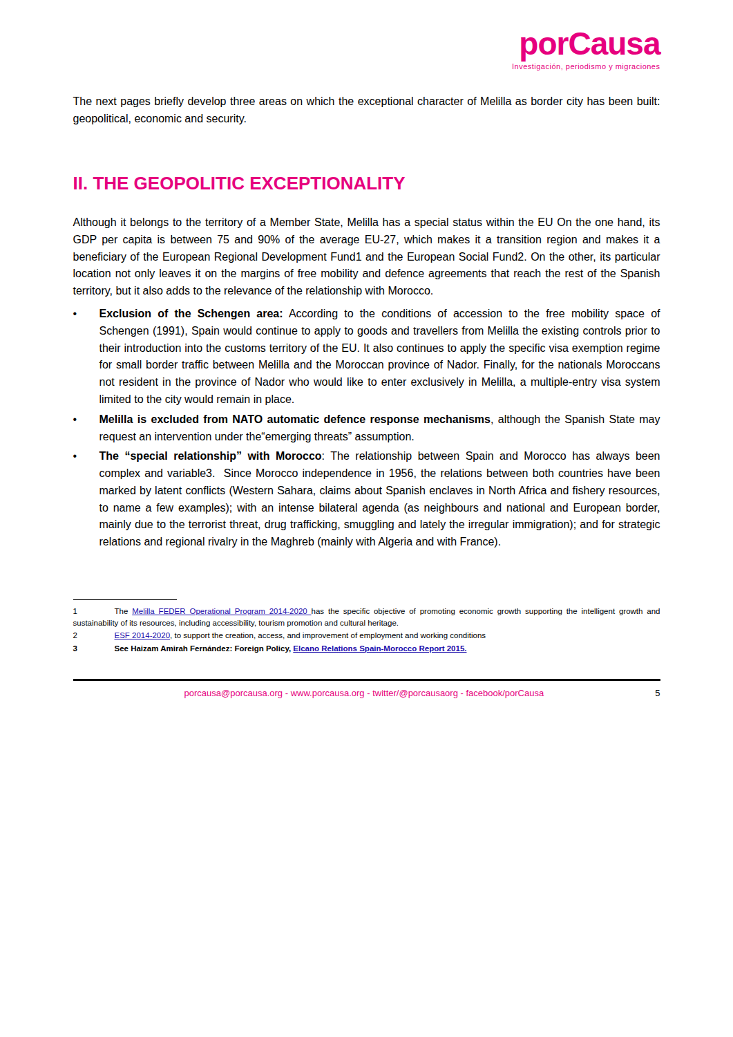por Causa
Investigación, periodismo y migraciones
The next pages briefly develop three areas on which the exceptional character of Melilla as border city has been built: geopolitical, economic and security.
II. THE GEOPOLITIC EXCEPTIONALITY
Although it belongs to the territory of a Member State, Melilla has a special status within the EU On the one hand, its GDP per capita is between 75 and 90% of the average EU-27, which makes it a transition region and makes it a beneficiary of the European Regional Development Fund1 and the European Social Fund2. On the other, its particular location not only leaves it on the margins of free mobility and defence agreements that reach the rest of the Spanish territory, but it also adds to the relevance of the relationship with Morocco.
Exclusion of the Schengen area: According to the conditions of accession to the free mobility space of Schengen (1991), Spain would continue to apply to goods and travellers from Melilla the existing controls prior to their introduction into the customs territory of the EU. It also continues to apply the specific visa exemption regime for small border traffic between Melilla and the Moroccan province of Nador. Finally, for the nationals Moroccans not resident in the province of Nador who would like to enter exclusively in Melilla, a multiple-entry visa system limited to the city would remain in place.
Melilla is excluded from NATO automatic defence response mechanisms, although the Spanish State may request an intervention under the“emerging threats” assumption.
The “special relationship” with Morocco: The relationship between Spain and Morocco has always been complex and variable3. Since Morocco independence in 1956, the relations between both countries have been marked by latent conflicts (Western Sahara, claims about Spanish enclaves in North Africa and fishery resources, to name a few examples); with an intense bilateral agenda (as neighbours and national and European border, mainly due to the terrorist threat, drug trafficking, smuggling and lately the irregular immigration); and for strategic relations and regional rivalry in the Maghreb (mainly with Algeria and with France).
1 The Melilla FEDER Operational Program 2014-2020 has the specific objective of promoting economic growth supporting the intelligent growth and sustainability of its resources, including accessibility, tourism promotion and cultural heritage.
2 ESF 2014-2020, to support the creation, access, and improvement of employment and working conditions
3 See Haizam Amirah Fernández: Foreign Policy, Elcano Relations Spain-Morocco Report 2015.
porcausa@porcausa.org - www.porcausa.org - twitter/@porcausaorg - facebook/porCausa 5